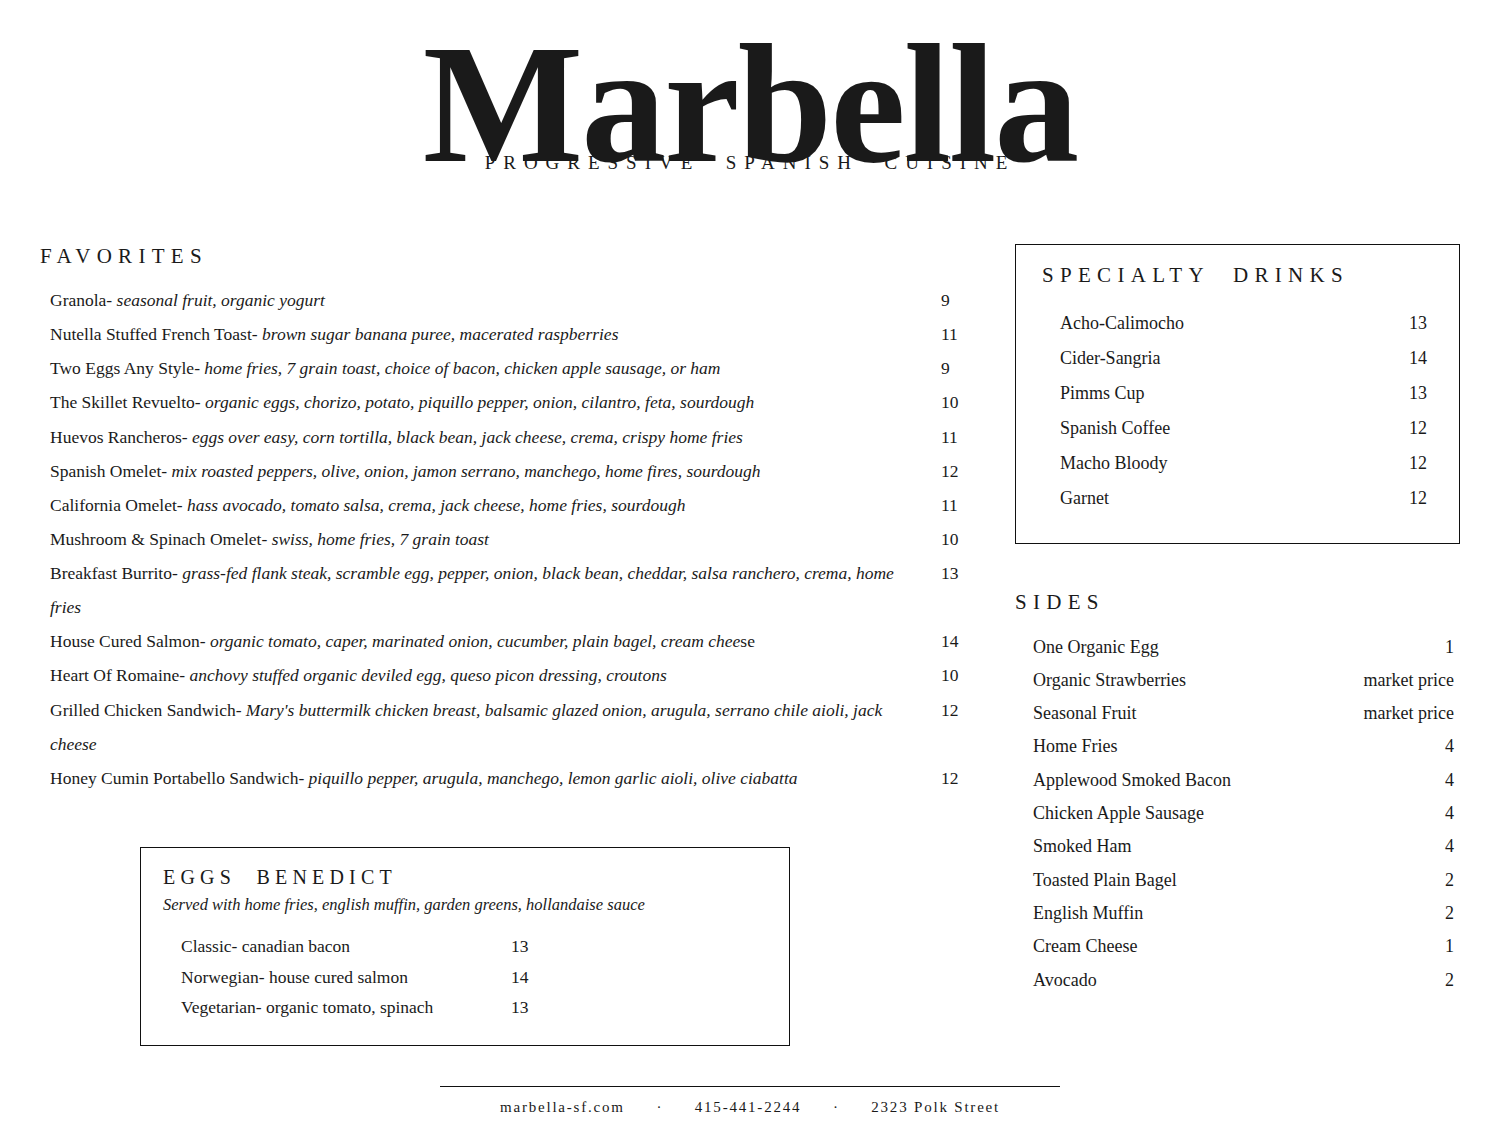Marbella
Progressive Spanish Cuisine
Favorites
Granola- seasonal fruit, organic yogurt 9
Nutella Stuffed French Toast- brown sugar banana puree, macerated raspberries 11
Two Eggs Any Style- home fries, 7 grain toast, choice of bacon, chicken apple sausage, or ham 9
The Skillet Revuelto- organic eggs, chorizo, potato, piquillo pepper, onion, cilantro, feta, sourdough 10
Huevos Rancheros- eggs over easy, corn tortilla, black bean, jack cheese, crema, crispy home fries 11
Spanish Omelet- mix roasted peppers, olive, onion, jamon serrano, manchego, home fires, sourdough 12
California Omelet- hass avocado, tomato salsa, crema, jack cheese, home fries, sourdough 11
Mushroom & Spinach Omelet- swiss, home fries, 7 grain toast 10
Breakfast Burrito- grass-fed flank steak, scramble egg, pepper, onion, black bean, cheddar, salsa ranchero, crema, home fries 13
House Cured Salmon- organic tomato, caper, marinated onion, cucumber, plain bagel, cream cheese 14
Heart Of Romaine- anchovy stuffed organic deviled egg, queso picon dressing, croutons 10
Grilled Chicken Sandwich- Mary's buttermilk chicken breast, balsamic glazed onion, arugula, serrano chile aioli, jack cheese 12
Honey Cumin Portabello Sandwich- piquillo pepper, arugula, manchego, lemon garlic aioli, olive ciabatta 12
Eggs Benedict
Served with home fries, english muffin, garden greens, hollandaise sauce
Classic- canadian bacon 13
Norwegian- house cured salmon 14
Vegetarian- organic tomato, spinach 13
Specialty Drinks
Acho-Calimocho 13
Cider-Sangria 14
Pimms Cup 13
Spanish Coffee 12
Macho Bloody 12
Garnet 12
Sides
One Organic Egg 1
Organic Strawberries market price
Seasonal Fruit market price
Home Fries 4
Applewood Smoked Bacon 4
Chicken Apple Sausage 4
Smoked Ham 4
Toasted Plain Bagel 2
English Muffin 2
Cream Cheese 1
Avocado 2
marbella-sf.com · 415-441-2244 · 2323 Polk Street